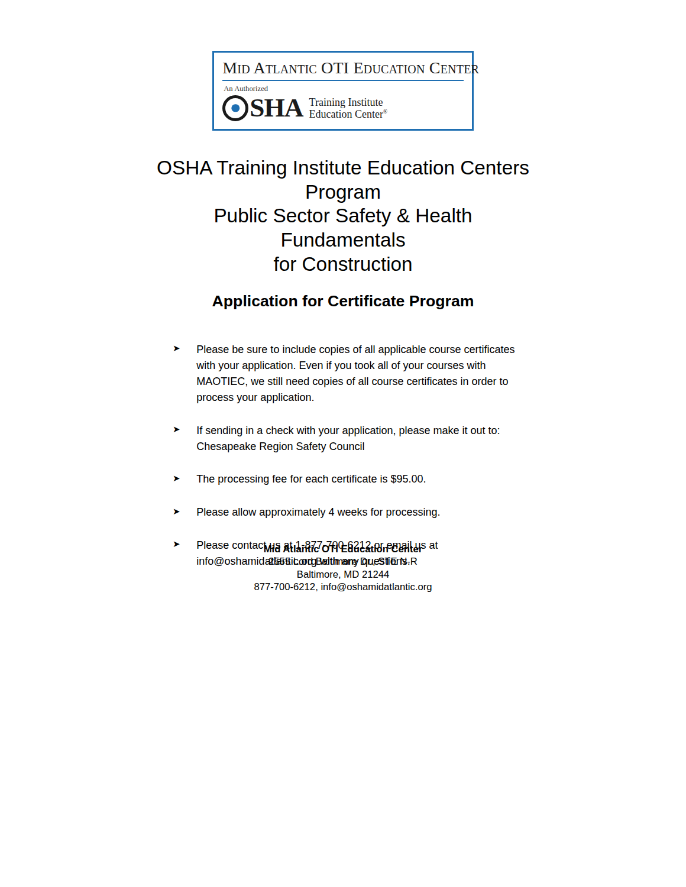Mid Atlantic OTI Education Center
An Authorized
SHA
Training Institute
Education Center®
OSHA Training Institute Education Centers Program
Public Sector Safety & Health Fundamentals
for Construction
Application for Certificate Program
Please be sure to include copies of all applicable course certificates with your application. Even if you took all of your courses with MAOTIEC, we still need copies of all course certificates in order to process your application.
If sending in a check with your application, please make it out to:
Chesapeake Region Safety Council
The processing fee for each certificate is $95.00.
Please allow approximately 4 weeks for processing.
Please contact us at 1-877-700-6212 or email us at
info@oshamidatlantic.org with any questions.
Mid Atlantic OTI Education Center
2555 Lord Baltimore Dr., STE N-R
Baltimore, MD 21244
877-700-6212, info@oshamidatlantic.org